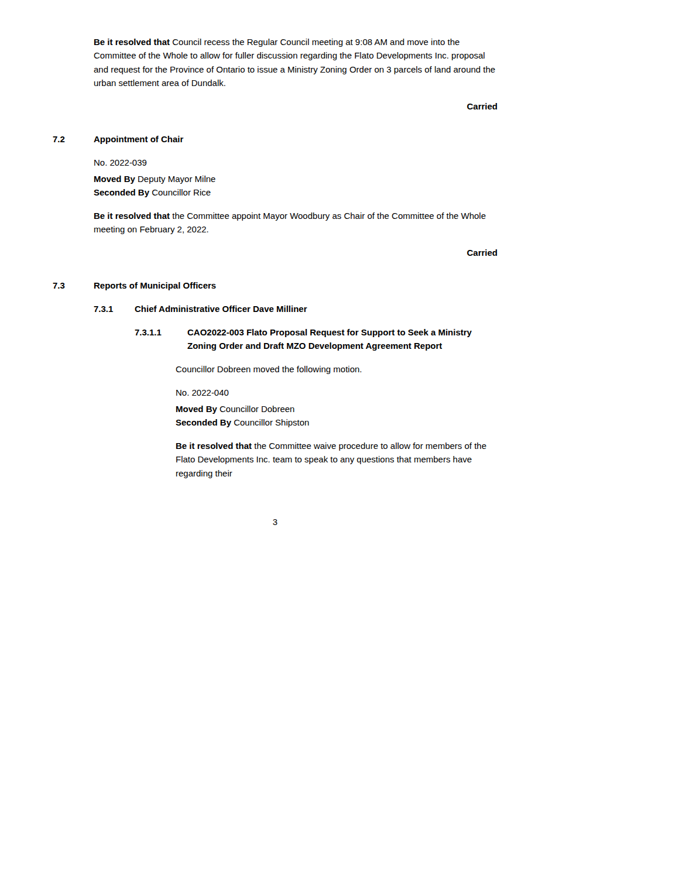Be it resolved that Council recess the Regular Council meeting at 9:08 AM and move into the Committee of the Whole to allow for fuller discussion regarding the Flato Developments Inc. proposal and request for the Province of Ontario to issue a Ministry Zoning Order on 3 parcels of land around the urban settlement area of Dundalk.
Carried
7.2 Appointment of Chair
No. 2022-039
Moved By Deputy Mayor Milne
Seconded By Councillor Rice
Be it resolved that the Committee appoint Mayor Woodbury as Chair of the Committee of the Whole meeting on February 2, 2022.
Carried
7.3 Reports of Municipal Officers
7.3.1 Chief Administrative Officer Dave Milliner
7.3.1.1 CAO2022-003 Flato Proposal Request for Support to Seek a Ministry Zoning Order and Draft MZO Development Agreement Report
Councillor Dobreen moved the following motion.
No. 2022-040
Moved By Councillor Dobreen
Seconded By Councillor Shipston
Be it resolved that the Committee waive procedure to allow for members of the Flato Developments Inc. team to speak to any questions that members have regarding their
3